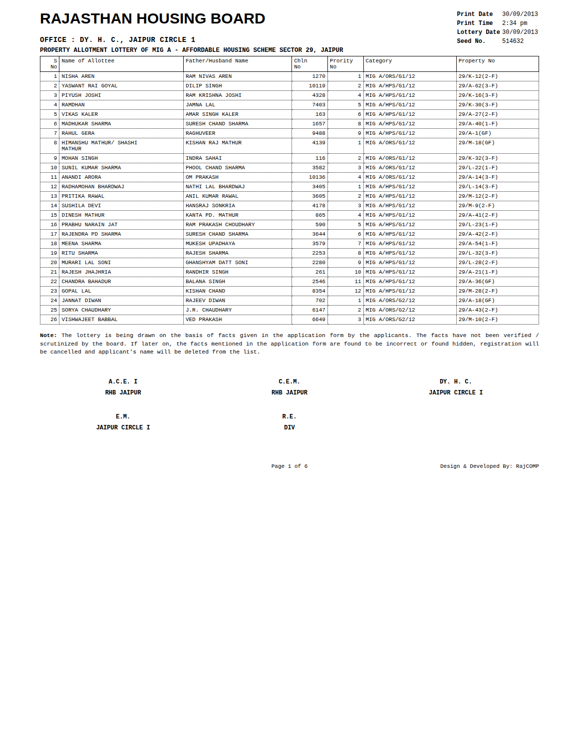| Print Date | 30/09/2013 |
| Print Time | 2:34 pm |
| Lottery Date | 30/09/2013 |
| Seed No. | 514632 |
RAJASTHAN HOUSING BOARD
OFFICE : DY. H. C., JAIPUR CIRCLE 1
PROPERTY ALLOTMENT LOTTERY OF MIG A - AFFORDABLE HOUSING SCHEME SECTOR 29, JAIPUR
| S No | Name of Allottee | Father/Husband Name | Chln No | Prority No | Category | Property No |
| --- | --- | --- | --- | --- | --- | --- |
| 1 | NISHA AREN | RAM NIVAS AREN | 1270 | 1 | MIG A/ORS/G1/12 | 29/K-12(2-F) |
| 2 | YASWANT RAI GOYAL | DILIP SINGH | 10119 | 2 | MIG A/HPS/G1/12 | 29/A-62(3-F) |
| 3 | PIYUSH JOSHI | RAM KRISHNA JOSHI | 4328 | 4 | MIG A/HPS/G1/12 | 29/K-16(3-F) |
| 4 | RAMDHAN | JAMNA LAL | 7403 | 5 | MIG A/HPS/G1/12 | 29/K-30(3-F) |
| 5 | VIKAS KALER | AMAR SINGH KALER | 163 | 6 | MIG A/HPS/G1/12 | 29/A-27(2-F) |
| 6 | MADHUKAR SHARMA | SURESH CHAND SHARMA | 1657 | 8 | MIG A/HPS/G1/12 | 29/A-40(1-F) |
| 7 | RAHUL GERA | RAGHUVEER | 9488 | 9 | MIG A/HPS/G1/12 | 29/A-1(GF) |
| 8 | HIMANSHU MATHUR/ SHASHI MATHUR | KISHAN RAJ MATHUR | 4139 | 1 | MIG A/ORS/G1/12 | 29/M-18(GF) |
| 9 | MOHAN SINGH | INDRA SAHAI | 116 | 2 | MIG A/ORS/G1/12 | 29/K-32(3-F) |
| 10 | SUNIL KUMAR SHARMA | PHOOL CHAND SHARMA | 3582 | 3 | MIG A/ORS/G1/12 | 29/L-22(1-F) |
| 11 | ANANDI ARORA | OM PRAKASH | 10136 | 4 | MIG A/ORS/G1/12 | 29/A-14(3-F) |
| 12 | RADHAMOHAN BHARDWAJ | NATHI LAL BHARDWAJ | 3405 | 1 | MIG A/HPS/G1/12 | 29/L-14(3-F) |
| 13 | PRITIKA RAWAL | ANIL KUMAR RAWAL | 3605 | 2 | MIG A/HPS/G1/12 | 29/M-12(2-F) |
| 14 | SUSHILA DEVI | HANSRAJ SONKRIA | 4178 | 3 | MIG A/HPS/G1/12 | 29/M-9(2-F) |
| 15 | DINESH MATHUR | KANTA PD. MATHUR | 865 | 4 | MIG A/HPS/G1/12 | 29/A-41(2-F) |
| 16 | PRABHU NARAIN JAT | RAM PRAKASH CHOUDHARY | 590 | 5 | MIG A/HPS/G1/12 | 29/L-23(1-F) |
| 17 | RAJENDRA PD SHARMA | SURESH CHAND SHARMA | 3644 | 6 | MIG A/HPS/G1/12 | 29/A-42(2-F) |
| 18 | MEENA SHARMA | MUKESH UPADHAYA | 3579 | 7 | MIG A/HPS/G1/12 | 29/A-54(1-F) |
| 19 | RITU SHARMA | RAJESH SHARMA | 2253 | 8 | MIG A/HPS/G1/12 | 29/L-32(3-F) |
| 20 | MURARI LAL SONI | GHANSHYAM DATT SONI | 2280 | 9 | MIG A/HPS/G1/12 | 29/L-28(2-F) |
| 21 | RAJESH JHAJHRIA | RANDHIR SINGH | 261 | 10 | MIG A/HPS/G1/12 | 29/A-21(1-F) |
| 22 | CHANDRA BAHADUR | BALANA SINGH | 2546 | 11 | MIG A/HPS/G1/12 | 29/A-36(GF) |
| 23 | GOPAL LAL | KISHAN CHAND | 8354 | 12 | MIG A/HPS/G1/12 | 29/M-28(2-F) |
| 24 | JANNAT DIWAN | RAJEEV DIWAN | 702 | 1 | MIG A/ORS/G2/12 | 29/A-18(GF) |
| 25 | SORYA CHAUDHARY | J.R. CHAUDHARY | 6147 | 2 | MIG A/ORS/G2/12 | 29/A-43(2-F) |
| 26 | VISHWAJEET BABBAL | VED PRAKASH | 6649 | 3 | MIG A/ORS/G2/12 | 29/M-10(2-F) |
Note: The lottery is being drawn on the basis of facts given in the application form by the applicants. The facts have not been verified / scrutinized by the board. If later on, the facts mentioned in the application form are found to be incorrect or found hidden, registration will be cancelled and applicant's name will be deleted from the list.
| A.C.E. I | C.E.M. | DY. H. C. |
| RHB JAIPUR | RHB JAIPUR | JAIPUR CIRCLE I |
| E.M. | R.E. | |
| JAIPUR CIRCLE I | DIV | |
Page 1 of 6
Design & Developed By: RajCOMP